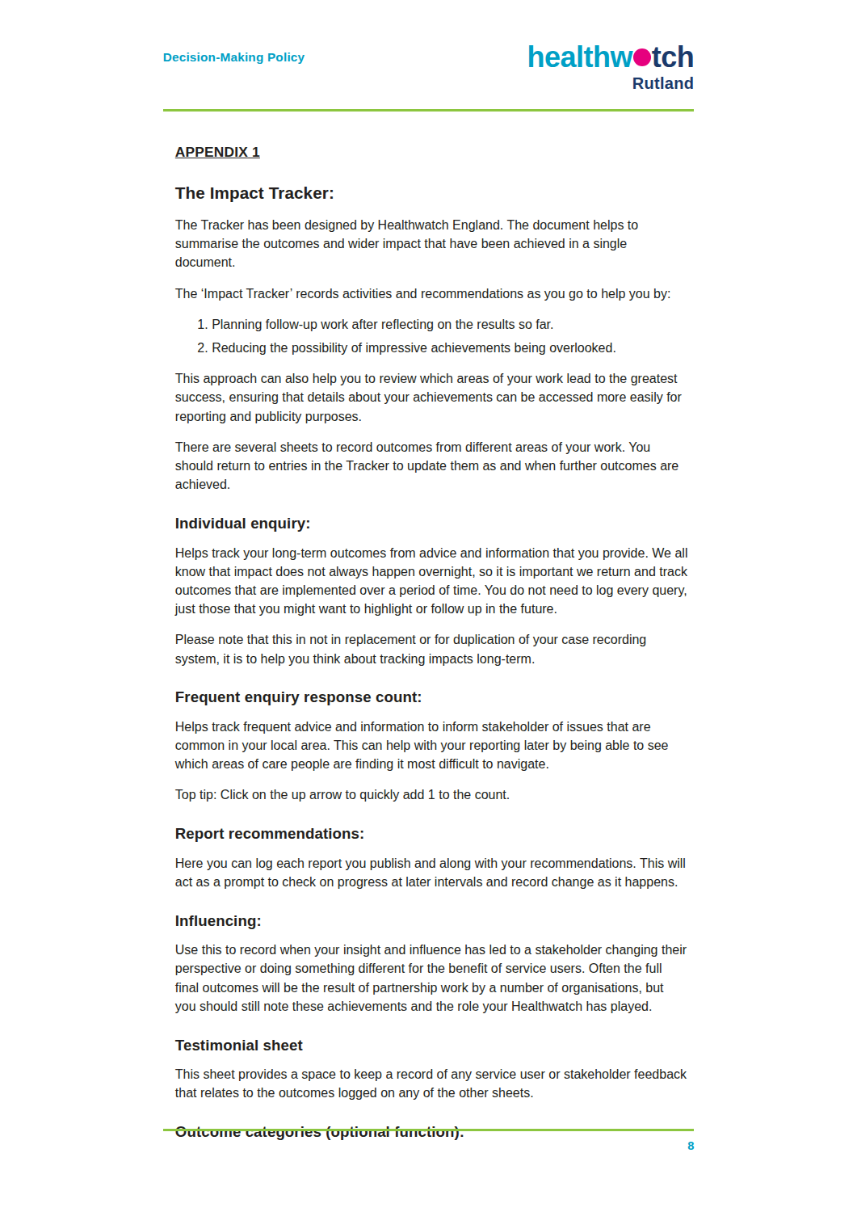Decision-Making Policy
healthw tch
Rutland
APPENDIX 1
The Impact Tracker:
The Tracker has been designed by Healthwatch England. The document helps to summarise the outcomes and wider impact that have been achieved in a single document.
The ‘Impact Tracker’ records activities and recommendations as you go to help you by:
Planning follow-up work after reflecting on the results so far.
Reducing the possibility of impressive achievements being overlooked.
This approach can also help you to review which areas of your work lead to the greatest success, ensuring that details about your achievements can be accessed more easily for reporting and publicity purposes.
There are several sheets to record outcomes from different areas of your work. You should return to entries in the Tracker to update them as and when further outcomes are achieved.
Individual enquiry:
Helps track your long-term outcomes from advice and information that you provide. We all know that impact does not always happen overnight, so it is important we return and track outcomes that are implemented over a period of time. You do not need to log every query, just those that you might want to highlight or follow up in the future.
Please note that this in not in replacement or for duplication of your case recording system, it is to help you think about tracking impacts long-term.
Frequent enquiry response count:
Helps track frequent advice and information to inform stakeholder of issues that are common in your local area. This can help with your reporting later by being able to see which areas of care people are finding it most difficult to navigate.
Top tip: Click on the up arrow to quickly add 1 to the count.
Report recommendations:
Here you can log each report you publish and along with your recommendations. This will act as a prompt to check on progress at later intervals and record change as it happens.
Influencing:
Use this to record when your insight and influence has led to a stakeholder changing their perspective or doing something different for the benefit of service users. Often the full final outcomes will be the result of partnership work by a number of organisations, but you should still note these achievements and the role your Healthwatch has played.
Testimonial sheet
This sheet provides a space to keep a record of any service user or stakeholder feedback that relates to the outcomes logged on any of the other sheets.
Outcome categories (optional function):
8